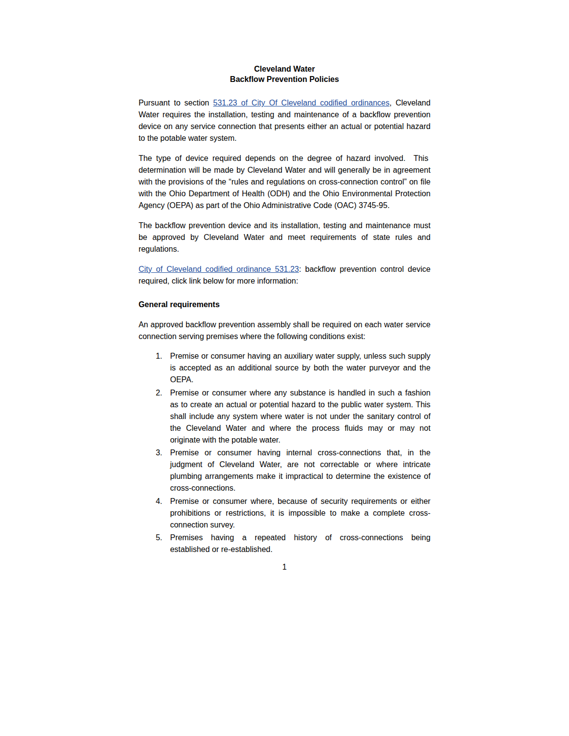Cleveland Water Backflow Prevention Policies
Pursuant to section 531.23 of City Of Cleveland codified ordinances, Cleveland Water requires the installation, testing and maintenance of a backflow prevention device on any service connection that presents either an actual or potential hazard to the potable water system.
The type of device required depends on the degree of hazard involved. This determination will be made by Cleveland Water and will generally be in agreement with the provisions of the “rules and regulations on cross-connection control” on file with the Ohio Department of Health (ODH) and the Ohio Environmental Protection Agency (OEPA) as part of the Ohio Administrative Code (OAC) 3745-95.
The backflow prevention device and its installation, testing and maintenance must be approved by Cleveland Water and meet requirements of state rules and regulations.
City of Cleveland codified ordinance 531.23: backflow prevention control device required, click link below for more information:
General requirements
An approved backflow prevention assembly shall be required on each water service connection serving premises where the following conditions exist:
Premise or consumer having an auxiliary water supply, unless such supply is accepted as an additional source by both the water purveyor and the OEPA.
Premise or consumer where any substance is handled in such a fashion as to create an actual or potential hazard to the public water system. This shall include any system where water is not under the sanitary control of the Cleveland Water and where the process fluids may or may not originate with the potable water.
Premise or consumer having internal cross-connections that, in the judgment of Cleveland Water, are not correctable or where intricate plumbing arrangements make it impractical to determine the existence of cross-connections.
Premise or consumer where, because of security requirements or either prohibitions or restrictions, it is impossible to make a complete cross-connection survey.
Premises having a repeated history of cross-connections being established or re-established.
1